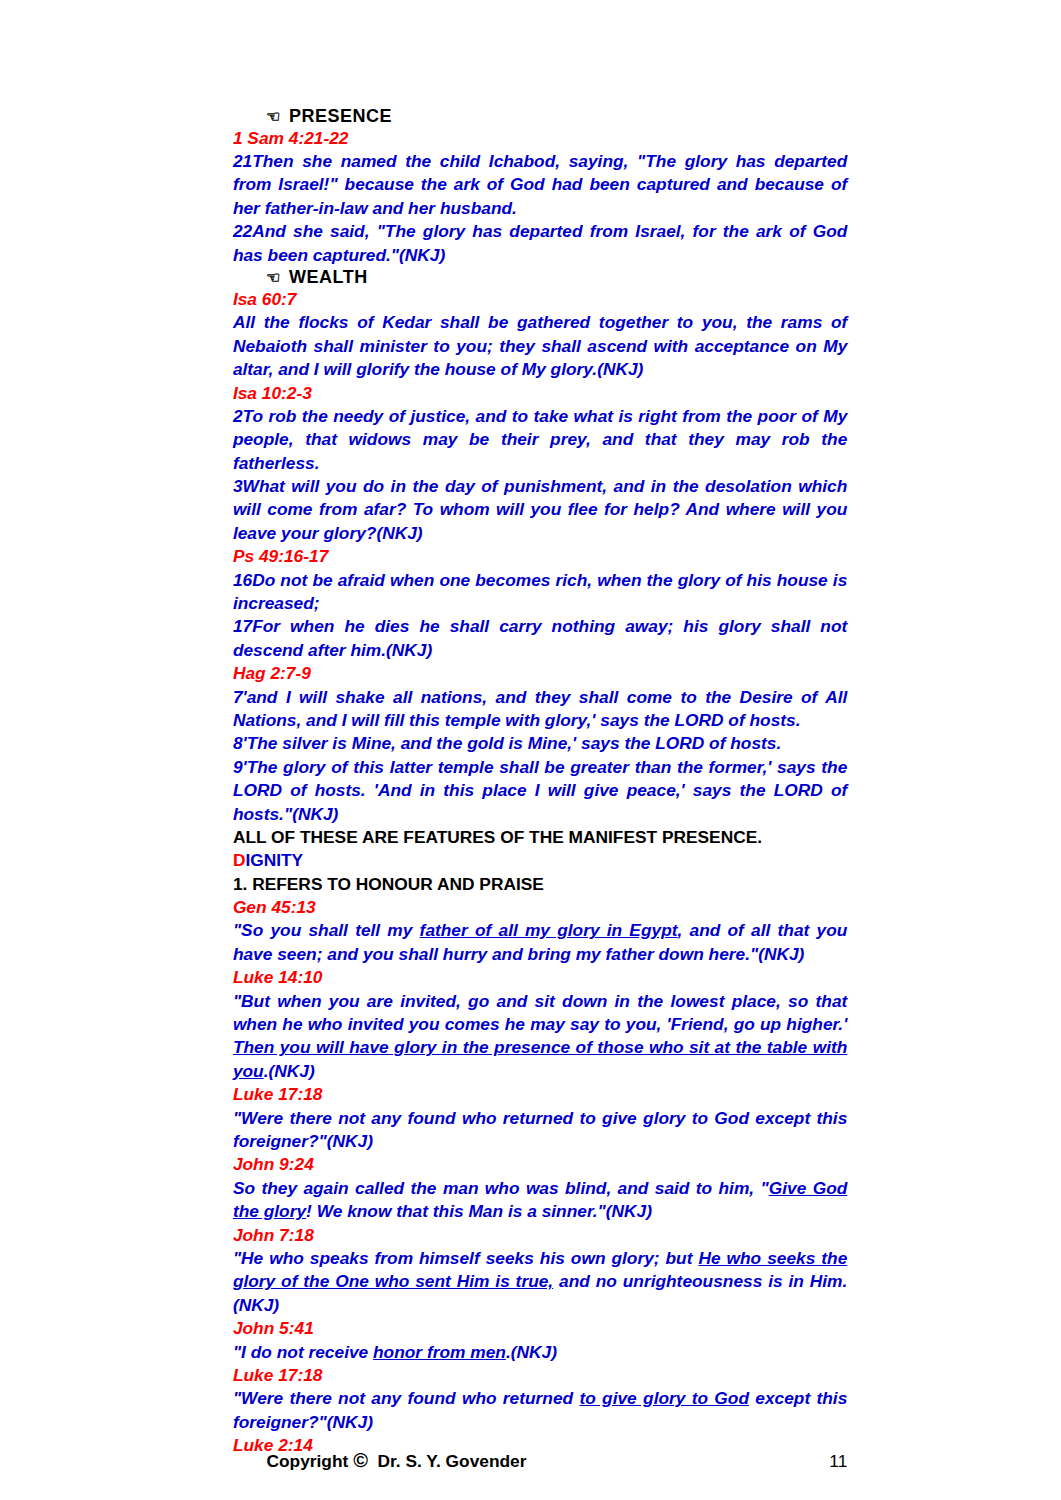☜PRESENCE
1 Sam 4:21-22
21Then she named the child Ichabod, saying, "The glory has departed from Israel!" because the ark of God had been captured and because of her father-in-law and her husband.
22And she said, "The glory has departed from Israel, for the ark of God has been captured."(NKJ)
☜WEALTH
Isa 60:7
All the flocks of Kedar shall be gathered together to you, the rams of Nebaioth shall minister to you; they shall ascend with acceptance on My altar, and I will glorify the house of My glory.(NKJ)
Isa 10:2-3
2To rob the needy of justice, and to take what is right from the poor of My people, that widows may be their prey, and that they may rob the fatherless.
3What will you do in the day of punishment, and in the desolation which will come from afar? To whom will you flee for help? And where will you leave your glory?(NKJ)
Ps 49:16-17
16Do not be afraid when one becomes rich, when the glory of his house is increased;
17For when he dies he shall carry nothing away; his glory shall not descend after him.(NKJ)
Hag 2:7-9
7'and I will shake all nations, and they shall come to the Desire of All Nations, and I will fill this temple with glory,' says the LORD of hosts.
8'The silver is Mine, and the gold is Mine,' says the LORD of hosts.
9'The glory of this latter temple shall be greater than the former,' says the LORD of hosts. 'And in this place I will give peace,' says the LORD of hosts."(NKJ)
ALL OF THESE ARE FEATURES OF THE MANIFEST PRESENCE.
DIGNITY
1. REFERS TO HONOUR AND PRAISE
Gen 45:13
"So you shall tell my father of all my glory in Egypt, and of all that you have seen; and you shall hurry and bring my father down here."(NKJ)
Luke 14:10
"But when you are invited, go and sit down in the lowest place, so that when he who invited you comes he may say to you, 'Friend, go up higher.' Then you will have glory in the presence of those who sit at the table with you.(NKJ)
Luke 17:18
"Were there not any found who returned to give glory to God except this foreigner?"(NKJ)
John 9:24
So they again called the man who was blind, and said to him, "Give God the glory! We know that this Man is a sinner."(NKJ)
John 7:18
"He who speaks from himself seeks his own glory; but He who seeks the glory of the One who sent Him is true, and no unrighteousness is in Him.(NKJ)
John 5:41
"I do not receive honor from men.(NKJ)
Luke 17:18
"Were there not any found who returned to give glory to God except this foreigner?"(NKJ)
Luke 2:14
Copyright © Dr. S. Y. Govender 11